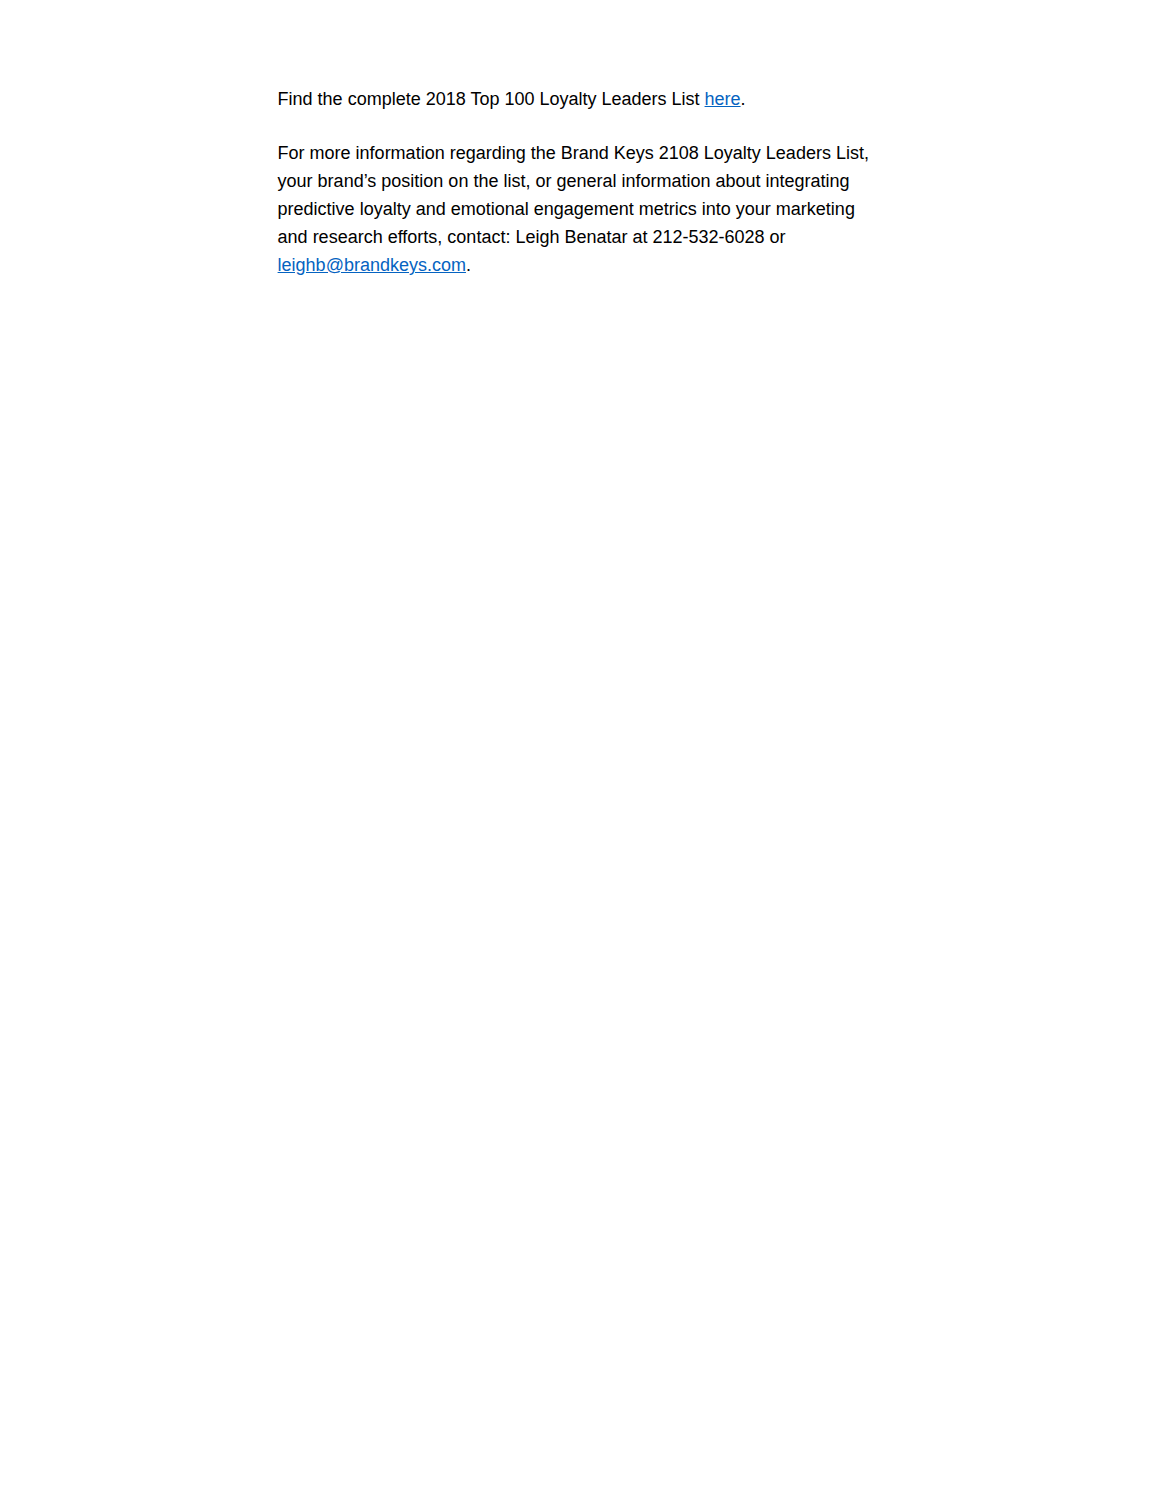Find the complete 2018 Top 100 Loyalty Leaders List here.
For more information regarding the Brand Keys 2108 Loyalty Leaders List, your brand’s position on the list, or general information about integrating predictive loyalty and emotional engagement metrics into your marketing and research efforts, contact: Leigh Benatar at 212-532-6028 or leighb@brandkeys.com.